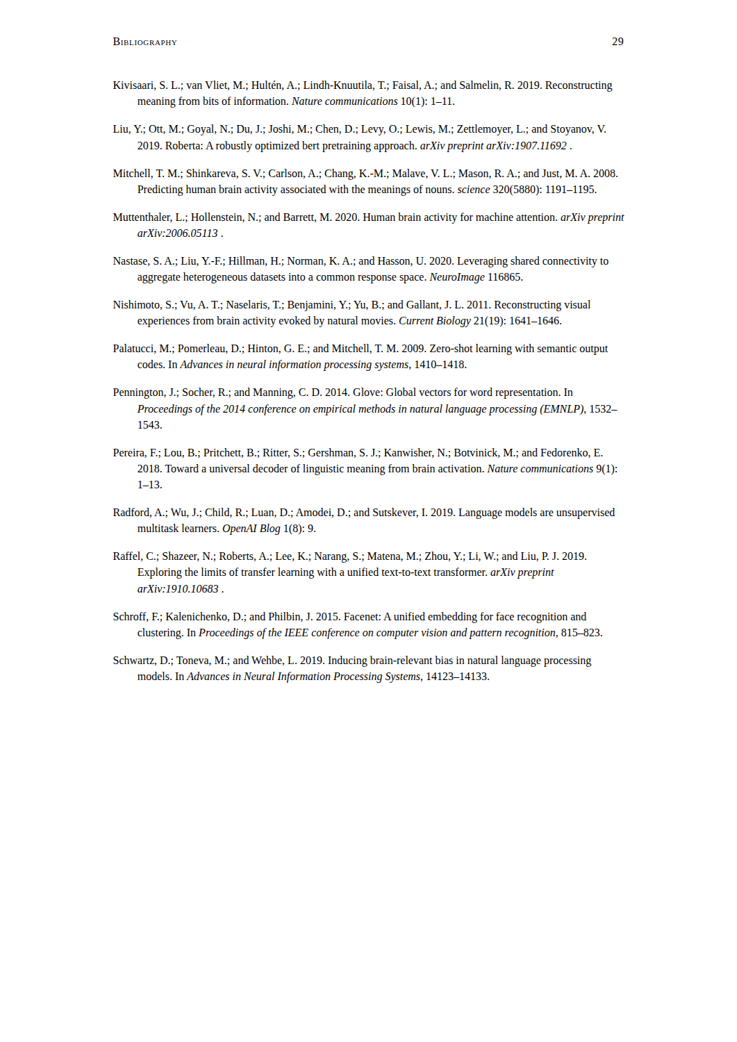Bibliography 29
Kivisaari, S. L.; van Vliet, M.; Hultén, A.; Lindh-Knuutila, T.; Faisal, A.; and Salmelin, R. 2019. Reconstructing meaning from bits of information. Nature communications 10(1): 1–11.
Liu, Y.; Ott, M.; Goyal, N.; Du, J.; Joshi, M.; Chen, D.; Levy, O.; Lewis, M.; Zettlemoyer, L.; and Stoyanov, V. 2019. Roberta: A robustly optimized bert pretraining approach. arXiv preprint arXiv:1907.11692 .
Mitchell, T. M.; Shinkareva, S. V.; Carlson, A.; Chang, K.-M.; Malave, V. L.; Mason, R. A.; and Just, M. A. 2008. Predicting human brain activity associated with the meanings of nouns. science 320(5880): 1191–1195.
Muttenthaler, L.; Hollenstein, N.; and Barrett, M. 2020. Human brain activity for machine attention. arXiv preprint arXiv:2006.05113 .
Nastase, S. A.; Liu, Y.-F.; Hillman, H.; Norman, K. A.; and Hasson, U. 2020. Leveraging shared connectivity to aggregate heterogeneous datasets into a common response space. NeuroImage 116865.
Nishimoto, S.; Vu, A. T.; Naselaris, T.; Benjamini, Y.; Yu, B.; and Gallant, J. L. 2011. Reconstructing visual experiences from brain activity evoked by natural movies. Current Biology 21(19): 1641–1646.
Palatucci, M.; Pomerleau, D.; Hinton, G. E.; and Mitchell, T. M. 2009. Zero-shot learning with semantic output codes. In Advances in neural information processing systems, 1410–1418.
Pennington, J.; Socher, R.; and Manning, C. D. 2014. Glove: Global vectors for word representation. In Proceedings of the 2014 conference on empirical methods in natural language processing (EMNLP), 1532–1543.
Pereira, F.; Lou, B.; Pritchett, B.; Ritter, S.; Gershman, S. J.; Kanwisher, N.; Botvinick, M.; and Fedorenko, E. 2018. Toward a universal decoder of linguistic meaning from brain activation. Nature communications 9(1): 1–13.
Radford, A.; Wu, J.; Child, R.; Luan, D.; Amodei, D.; and Sutskever, I. 2019. Language models are unsupervised multitask learners. OpenAI Blog 1(8): 9.
Raffel, C.; Shazeer, N.; Roberts, A.; Lee, K.; Narang, S.; Matena, M.; Zhou, Y.; Li, W.; and Liu, P. J. 2019. Exploring the limits of transfer learning with a unified text-to-text transformer. arXiv preprint arXiv:1910.10683 .
Schroff, F.; Kalenichenko, D.; and Philbin, J. 2015. Facenet: A unified embedding for face recognition and clustering. In Proceedings of the IEEE conference on computer vision and pattern recognition, 815–823.
Schwartz, D.; Toneva, M.; and Wehbe, L. 2019. Inducing brain-relevant bias in natural language processing models. In Advances in Neural Information Processing Systems, 14123–14133.